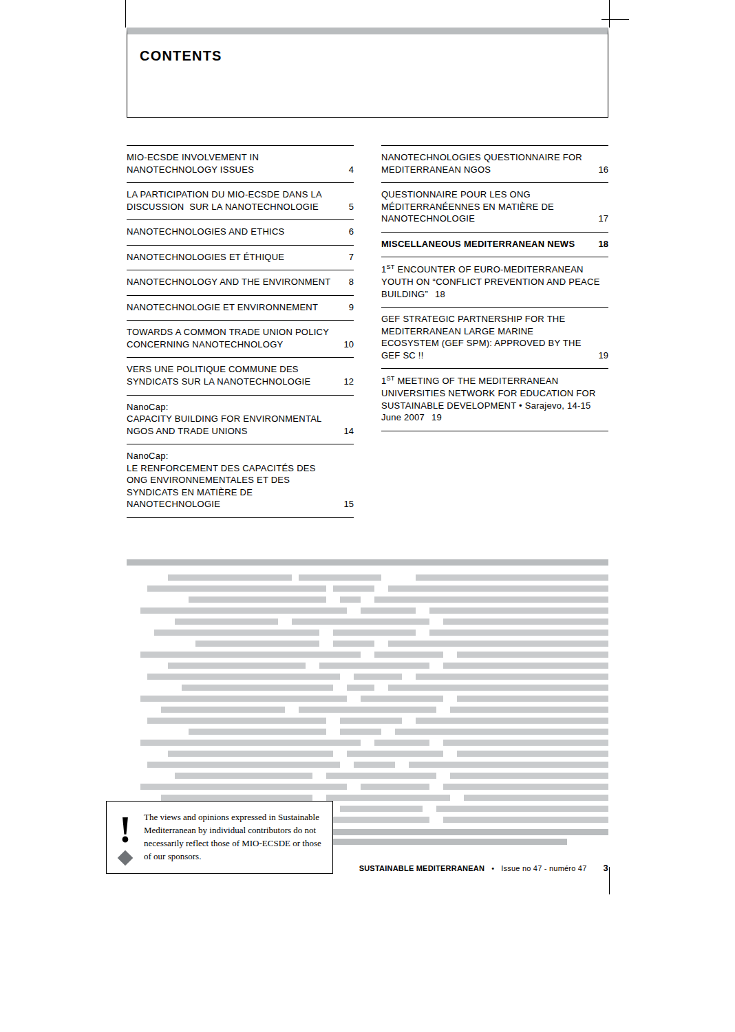CONTENTS
MIO-ECSDE INVOLVEMENT IN NANOTECHNOLOGY ISSUES 4
LA PARTICIPATION DU MIO-ECSDE DANS LA DISCUSSION SUR LA NANOTECHNOLOGIE 5
NANOTECHNOLOGIES AND ETHICS 6
NANOTECHNOLOGIES ET ÉTHIQUE 7
NANOTECHNOLOGY AND THE ENVIRONMENT 8
NANOTECHNOLOGIE ET ENVIRONNEMENT 9
TOWARDS A COMMON TRADE UNION POLICY CONCERNING NANOTECHNOLOGY 10
VERS UNE POLITIQUE COMMUNE DES SYNDICATS SUR LA NANOTECHNOLOGIE 12
NanoCap:
CAPACITY BUILDING FOR ENVIRONMENTAL NGOS AND TRADE UNIONS 14
NanoCap:
LE RENFORCEMENT DES CAPACITÉS DES ONG ENVIRONNEMENTALES ET DES SYNDICATS EN MATIÈRE DE NANOTECHNOLOGIE 15
NANOTECHNOLOGIES QUESTIONNAIRE FOR MEDITERRANEAN NGOs 16
QUESTIONNAIRE POUR LES ONG MÉDITERRANÉENNES EN MATIÈRE DE NANOTECHNOLOGIE 17
MISCELLANEOUS MEDITERRANEAN NEWS 18
1st ENCOUNTER OF EURO-MEDITERRANEAN YOUTH ON “CONFLICT PREVENTION AND PEACE BUILDING” 18
GEF STRATEGIC PARTNERSHIP FOR THE MEDITERRANEAN LARGE MARINE ECOSYSTEM (GEF SPM): APPROVED BY THE GEF SC !! 19
1st MEETING OF THE MEDITERRANEAN UNIVERSITIES NETWORK FOR EDUCATION FOR SUSTAINABLE DEVELOPMENT • Sarajevo, 14-15 June 2007 19
!
The views and opinions expressed in Sustainable Mediterranean by individual contributors do not necessarily reflect those of MIO-ECSDE or those of our sponsors.
Sustainable Mediterranean • Issue no 47 - numéro 47 3